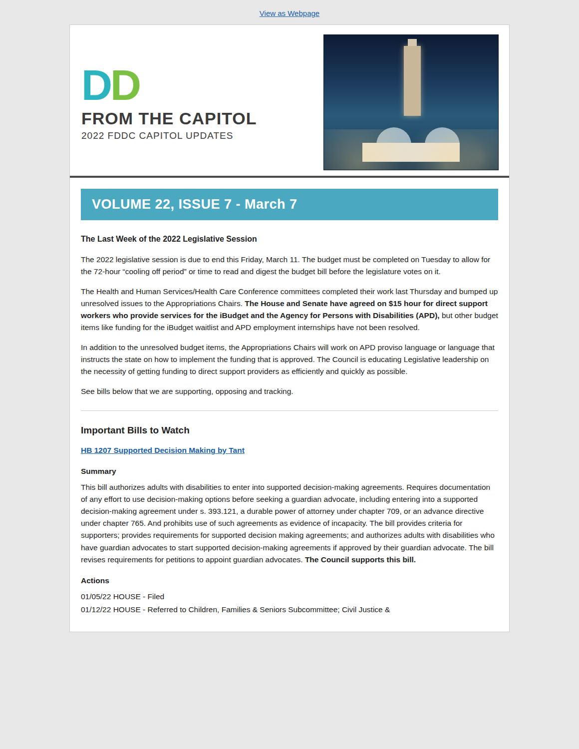View as Webpage
| D D FROM THE CAPITOL 2022 FDDC CAPITOL UPDATES | |
VOLUME 22, ISSUE 7 - March 7
The Last Week of the 2022 Legislative Session
The 2022 legislative session is due to end this Friday, March 11. The budget must be completed on Tuesday to allow for the 72-hour “cooling off period” or time to read and digest the budget bill before the legislature votes on it.
The Health and Human Services/Health Care Conference committees completed their work last Thursday and bumped up unresolved issues to the Appropriations Chairs. The House and Senate have agreed on $15 hour for direct support workers who provide services for the iBudget and the Agency for Persons with Disabilities (APD), but other budget items like funding for the iBudget waitlist and APD employment internships have not been resolved.
In addition to the unresolved budget items, the Appropriations Chairs will work on APD proviso language or language that instructs the state on how to implement the funding that is approved. The Council is educating Legislative leadership on the necessity of getting funding to direct support providers as efficiently and quickly as possible.
See bills below that we are supporting, opposing and tracking.
Important Bills to Watch
HB 1207 Supported Decision Making by Tant
Summary
This bill authorizes adults with disabilities to enter into supported decision-making agreements. Requires documentation of any effort to use decision-making options before seeking a guardian advocate, including entering into a supported decision-making agreement under s. 393.121, a durable power of attorney under chapter 709, or an advance directive under chapter 765. And prohibits use of such agreements as evidence of incapacity. The bill provides criteria for supporters; provides requirements for supported decision making agreements; and authorizes adults with disabilities who have guardian advocates to start supported decision-making agreements if approved by their guardian advocate. The bill revises requirements for petitions to appoint guardian advocates. The Council supports this bill.
Actions
01/05/22 HOUSE - Filed
01/12/22 HOUSE - Referred to Children, Families & Seniors Subcommittee; Civil Justice &